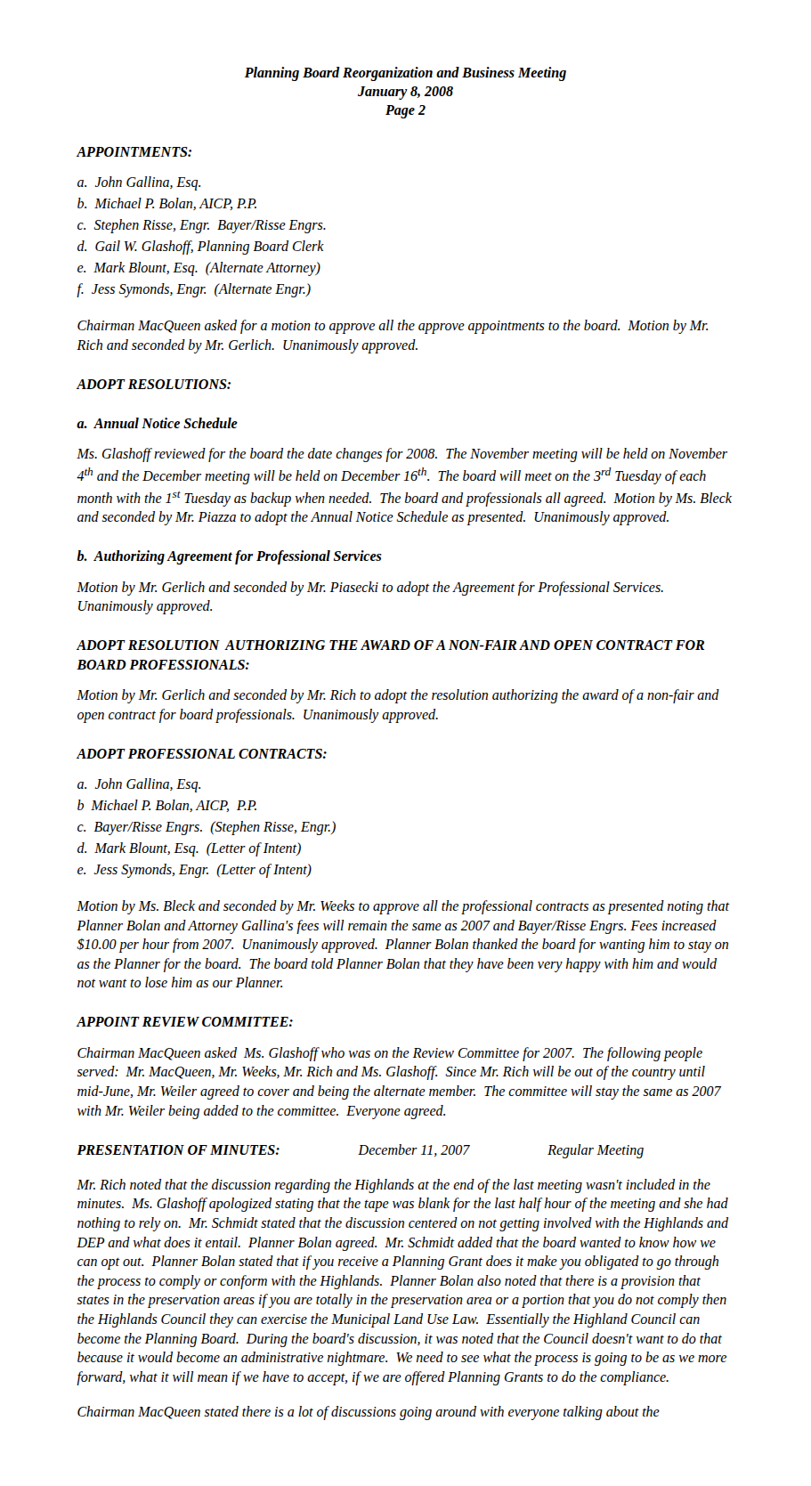Planning Board Reorganization and Business Meeting
January 8, 2008
Page 2
APPOINTMENTS:
a. John Gallina, Esq.
b. Michael P. Bolan, AICP, P.P.
c. Stephen Risse, Engr. Bayer/Risse Engrs.
d. Gail W. Glashoff, Planning Board Clerk
e. Mark Blount, Esq. (Alternate Attorney)
f. Jess Symonds, Engr. (Alternate Engr.)
Chairman MacQueen asked for a motion to approve all the approve appointments to the board. Motion by Mr. Rich and seconded by Mr. Gerlich. Unanimously approved.
ADOPT RESOLUTIONS:
a. Annual Notice Schedule
Ms. Glashoff reviewed for the board the date changes for 2008. The November meeting will be held on November 4th and the December meeting will be held on December 16th. The board will meet on the 3rd Tuesday of each month with the 1st Tuesday as backup when needed. The board and professionals all agreed. Motion by Ms. Bleck and seconded by Mr. Piazza to adopt the Annual Notice Schedule as presented. Unanimously approved.
b. Authorizing Agreement for Professional Services
Motion by Mr. Gerlich and seconded by Mr. Piasecki to adopt the Agreement for Professional Services. Unanimously approved.
ADOPT RESOLUTION AUTHORIZING THE AWARD OF A NON-FAIR AND OPEN CONTRACT FOR BOARD PROFESSIONALS:
Motion by Mr. Gerlich and seconded by Mr. Rich to adopt the resolution authorizing the award of a non-fair and open contract for board professionals. Unanimously approved.
ADOPT PROFESSIONAL CONTRACTS:
a. John Gallina, Esq.
b Michael P. Bolan, AICP, P.P.
c. Bayer/Risse Engrs. (Stephen Risse, Engr.)
d. Mark Blount, Esq. (Letter of Intent)
e. Jess Symonds, Engr. (Letter of Intent)
Motion by Ms. Bleck and seconded by Mr. Weeks to approve all the professional contracts as presented noting that Planner Bolan and Attorney Gallina's fees will remain the same as 2007 and Bayer/Risse Engrs. Fees increased $10.00 per hour from 2007. Unanimously approved. Planner Bolan thanked the board for wanting him to stay on as the Planner for the board. The board told Planner Bolan that they have been very happy with him and would not want to lose him as our Planner.
APPOINT REVIEW COMMITTEE:
Chairman MacQueen asked Ms. Glashoff who was on the Review Committee for 2007. The following people served: Mr. MacQueen, Mr. Weeks, Mr. Rich and Ms. Glashoff. Since Mr. Rich will be out of the country until mid-June, Mr. Weiler agreed to cover and being the alternate member. The committee will stay the same as 2007 with Mr. Weiler being added to the committee. Everyone agreed.
PRESENTATION OF MINUTES: December 11, 2007 Regular Meeting
Mr. Rich noted that the discussion regarding the Highlands at the end of the last meeting wasn't included in the minutes. Ms. Glashoff apologized stating that the tape was blank for the last half hour of the meeting and she had nothing to rely on. Mr. Schmidt stated that the discussion centered on not getting involved with the Highlands and DEP and what does it entail. Planner Bolan agreed. Mr. Schmidt added that the board wanted to know how we can opt out. Planner Bolan stated that if you receive a Planning Grant does it make you obligated to go through the process to comply or conform with the Highlands. Planner Bolan also noted that there is a provision that states in the preservation areas if you are totally in the preservation area or a portion that you do not comply then the Highlands Council they can exercise the Municipal Land Use Law. Essentially the Highland Council can become the Planning Board. During the board's discussion, it was noted that the Council doesn't want to do that because it would become an administrative nightmare. We need to see what the process is going to be as we more forward, what it will mean if we have to accept, if we are offered Planning Grants to do the compliance.
Chairman MacQueen stated there is a lot of discussions going around with everyone talking about the